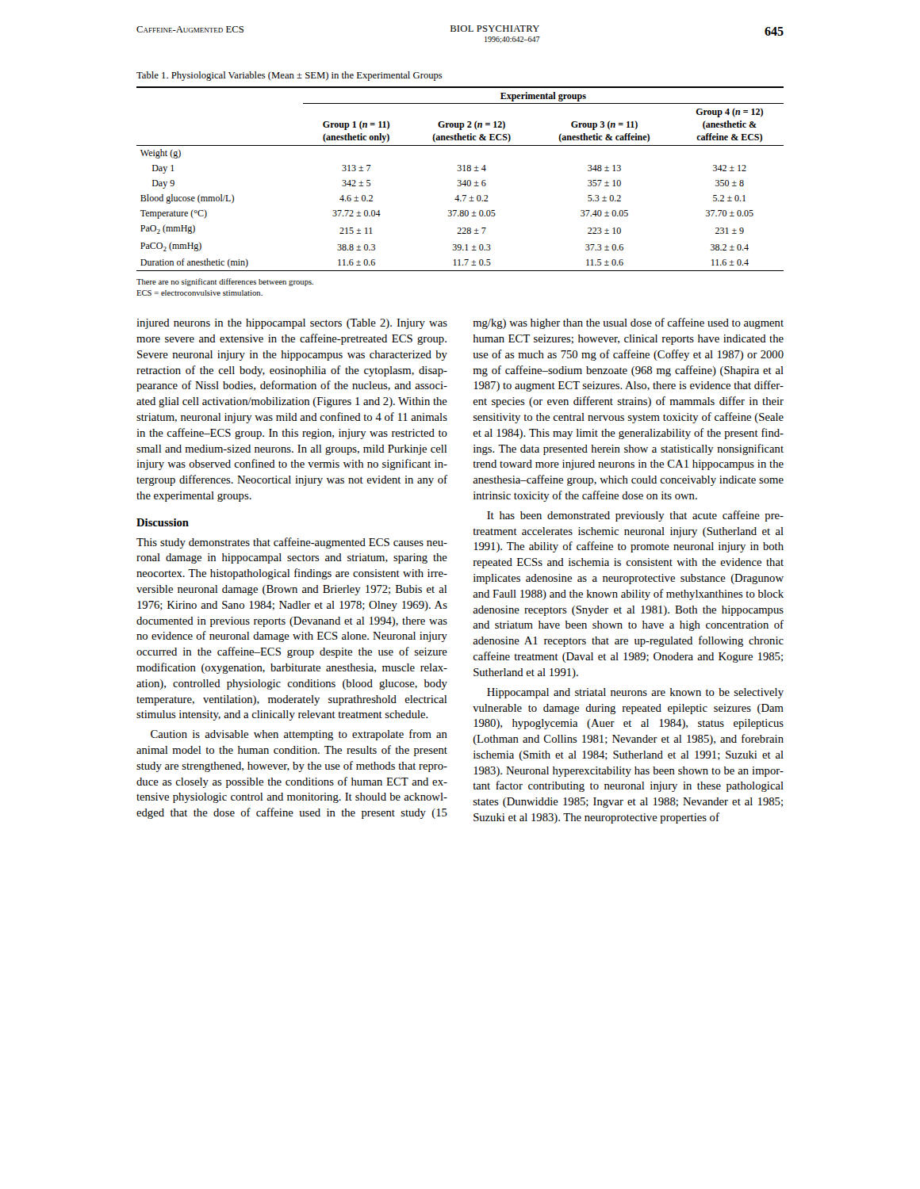Caffeine-Augmented ECS
BIOL PSYCHIATRY
1996;40:642–647
645
Table 1. Physiological Variables (Mean ± SEM) in the Experimental Groups
| | Experimental groups |
| --- | --- |
| | Group 1 ( n = 11) (anesthetic only) | Group 2 ( n = 12) (anesthetic & ECS) | Group 3 ( n = 11) (anesthetic & caffeine) | Group 4 ( n = 12) (anesthetic & caffeine & ECS) |
| Weight (g) | | | | |
| Day 1 | 313 ± 7 | 318 ± 4 | 348 ± 13 | 342 ± 12 |
| Day 9 | 342 ± 5 | 340 ± 6 | 357 ± 10 | 350 ± 8 |
| Blood glucose (mmol/L) | 4.6 ± 0.2 | 4.7 ± 0.2 | 5.3 ± 0.2 | 5.2 ± 0.1 |
| Temperature (°C) | 37.72 ± 0.04 | 37.80 ± 0.05 | 37.40 ± 0.05 | 37.70 ± 0.05 |
| PaO 2 (mmHg) | 215 ± 11 | 228 ± 7 | 223 ± 10 | 231 ± 9 |
| PaCO 2 (mmHg) | 38.8 ± 0.3 | 39.1 ± 0.3 | 37.3 ± 0.6 | 38.2 ± 0.4 |
| Duration of anesthetic (min) | 11.6 ± 0.6 | 11.7 ± 0.5 | 11.5 ± 0.6 | 11.6 ± 0.4 |
There are no significant differences between groups.
ECS = electroconvulsive stimulation.
injured neurons in the hippocampal sectors (Table 2). Injury was more severe and extensive in the caffeine-pretreated ECS group. Severe neuronal injury in the hippocampus was characterized by retraction of the cell body, eosinophilia of the cytoplasm, disappearance of Nissl bodies, deformation of the nucleus, and associated glial cell activation/mobilization (Figures 1 and 2). Within the striatum, neuronal injury was mild and confined to 4 of 11 animals in the caffeine–ECS group. In this region, injury was restricted to small and medium-sized neurons. In all groups, mild Purkinje cell injury was observed confined to the vermis with no significant intergroup differences. Neocortical injury was not evident in any of the experimental groups.
Discussion
This study demonstrates that caffeine-augmented ECS causes neuronal damage in hippocampal sectors and striatum, sparing the neocortex. The histopathological findings are consistent with irreversible neuronal damage (Brown and Brierley 1972; Bubis et al 1976; Kirino and Sano 1984; Nadler et al 1978; Olney 1969). As documented in previous reports (Devanand et al 1994), there was no evidence of neuronal damage with ECS alone. Neuronal injury occurred in the caffeine–ECS group despite the use of seizure modification (oxygenation, barbiturate anesthesia, muscle relaxation), controlled physiologic conditions (blood glucose, body temperature, ventilation), moderately suprathreshold electrical stimulus intensity, and a clinically relevant treatment schedule.
Caution is advisable when attempting to extrapolate from an animal model to the human condition. The results of the present study are strengthened, however, by the use of methods that reproduce as closely as possible the conditions of human ECT and extensive physiologic control and monitoring. It should be acknowledged that the dose of caffeine used in the present study (15 mg/kg) was higher than the usual dose of caffeine used to augment human ECT seizures; however, clinical reports have indicated the use of as much as 750 mg of caffeine (Coffey et al 1987) or 2000 mg of caffeine–sodium benzoate (968 mg caffeine) (Shapira et al 1987) to augment ECT seizures. Also, there is evidence that different species (or even different strains) of mammals differ in their sensitivity to the central nervous system toxicity of caffeine (Seale et al 1984). This may limit the generalizability of the present findings. The data presented herein show a statistically nonsignificant trend toward more injured neurons in the CA1 hippocampus in the anesthesia–caffeine group, which could conceivably indicate some intrinsic toxicity of the caffeine dose on its own.
It has been demonstrated previously that acute caffeine pretreatment accelerates ischemic neuronal injury (Sutherland et al 1991). The ability of caffeine to promote neuronal injury in both repeated ECSs and ischemia is consistent with the evidence that implicates adenosine as a neuroprotective substance (Dragunow and Faull 1988) and the known ability of methylxanthines to block adenosine receptors (Snyder et al 1981). Both the hippocampus and striatum have been shown to have a high concentration of adenosine A1 receptors that are up-regulated following chronic caffeine treatment (Daval et al 1989; Onodera and Kogure 1985; Sutherland et al 1991).
Hippocampal and striatal neurons are known to be selectively vulnerable to damage during repeated epileptic seizures (Dam 1980), hypoglycemia (Auer et al 1984), status epilepticus (Lothman and Collins 1981; Nevander et al 1985), and forebrain ischemia (Smith et al 1984; Sutherland et al 1991; Suzuki et al 1983). Neuronal hyperexcitability has been shown to be an important factor contributing to neuronal injury in these pathological states (Dunwiddie 1985; Ingvar et al 1988; Nevander et al 1985; Suzuki et al 1983). The neuroprotective properties of